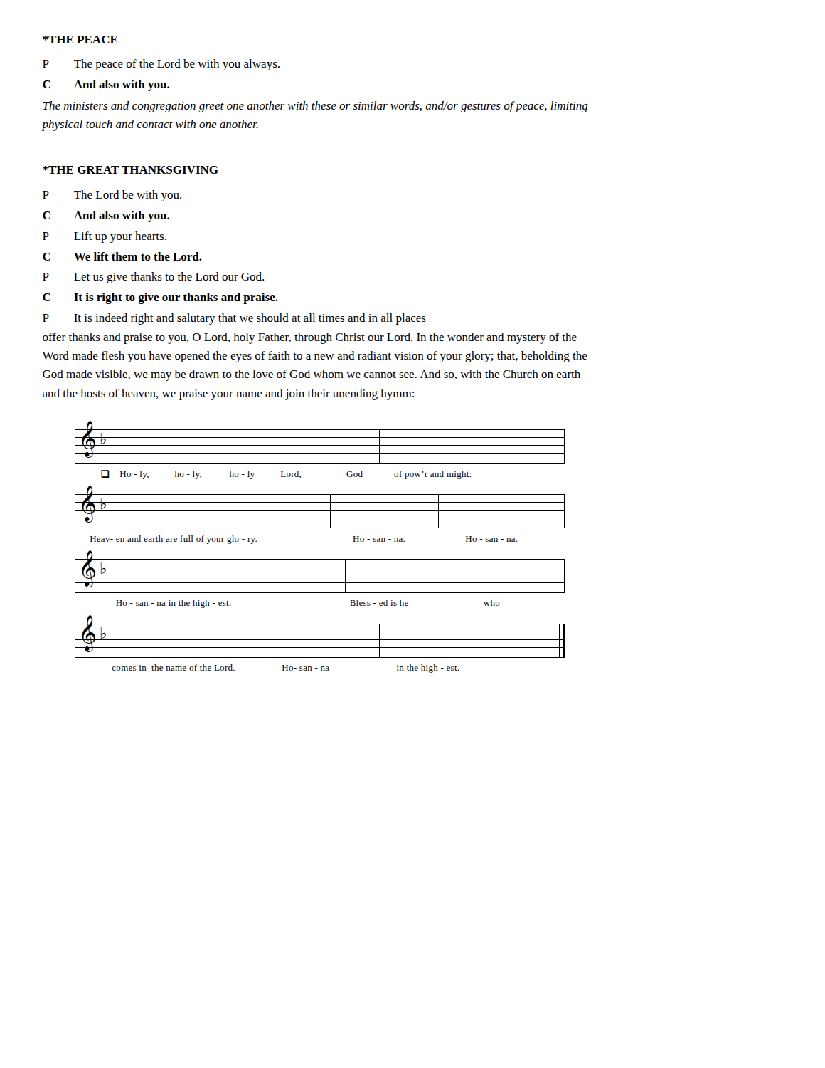*THE PEACE
PThe peace of the Lord be with you always.
CAnd also with you.
The ministers and congregation greet one another with these or similar words, and/or gestures of peace, limiting physical touch and contact with one another.
*THE GREAT THANKSGIVING
PThe Lord be with you.
CAnd also with you.
PLift up your hearts.
CWe lift them to the Lord.
PLet us give thanks to the Lord our God.
CIt is right to give our thanks and praise.
PIt is indeed right and salutary that we should at all times and in all places
offer thanks and praise to you, O Lord, holy Father, through Christ our Lord. In the wonder and mystery of the Word made flesh you have opened the eyes of faith to a new and radiant vision of your glory; that, beholding the God made visible, we may be drawn to the love of God whom we cannot see. And so, with the Church on earth and the hosts of heaven, we praise your name and join their unending hymm:
𝄞 ♭
❑ Ho - ly, ho - ly, ho - ly Lord, God of pow’r and might:
𝄞 ♭
Heav- en and earth are full of your glo - ry. Ho - san - na. Ho - san - na.
𝄞 ♭
Ho - san - na in the high - est. Bless - ed is he who
𝄞 ♭
comes in the name of the Lord. Ho- san - na in the high - est.